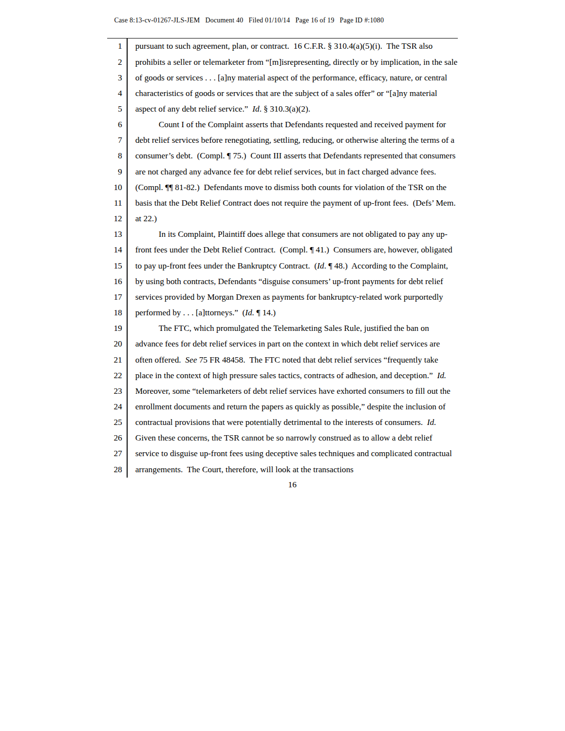Case 8:13-cv-01267-JLS-JEM Document 40 Filed 01/10/14 Page 16 of 19 Page ID #:1080
1
2
3
4
5
6
7
8
9
10
11
12
13
14
15
16
17
18
19
20
21
22
23
24
25
26
27
28
pursuant to such agreement, plan, or contract. 16 C.F.R. § 310.4(a)(5)(i). The TSR also prohibits a seller or telemarketer from “[m]isrepresenting, directly or by implication, in the sale of goods or services . . . [a]ny material aspect of the performance, efficacy, nature, or central characteristics of goods or services that are the subject of a sales offer” or “[a]ny material aspect of any debt relief service.” Id. § 310.3(a)(2).
Count I of the Complaint asserts that Defendants requested and received payment for debt relief services before renegotiating, settling, reducing, or otherwise altering the terms of a consumer’s debt. (Compl. ¶ 75.) Count III asserts that Defendants represented that consumers are not charged any advance fee for debt relief services, but in fact charged advance fees. (Compl. ¶¶ 81-82.) Defendants move to dismiss both counts for violation of the TSR on the basis that the Debt Relief Contract does not require the payment of up-front fees. (Defs’ Mem. at 22.)
In its Complaint, Plaintiff does allege that consumers are not obligated to pay any up-front fees under the Debt Relief Contract. (Compl. ¶ 41.) Consumers are, however, obligated to pay up-front fees under the Bankruptcy Contract. (Id. ¶ 48.) According to the Complaint, by using both contracts, Defendants “disguise consumers’ up-front payments for debt relief services provided by Morgan Drexen as payments for bankruptcy-related work purportedly performed by . . . [a]ttorneys.” (Id. ¶ 14.)
The FTC, which promulgated the Telemarketing Sales Rule, justified the ban on advance fees for debt relief services in part on the context in which debt relief services are often offered. See 75 FR 48458. The FTC noted that debt relief services “frequently take place in the context of high pressure sales tactics, contracts of adhesion, and deception.” Id. Moreover, some “telemarketers of debt relief services have exhorted consumers to fill out the enrollment documents and return the papers as quickly as possible,” despite the inclusion of contractual provisions that were potentially detrimental to the interests of consumers. Id. Given these concerns, the TSR cannot be so narrowly construed as to allow a debt relief service to disguise up-front fees using deceptive sales techniques and complicated contractual arrangements. The Court, therefore, will look at the transactions
16